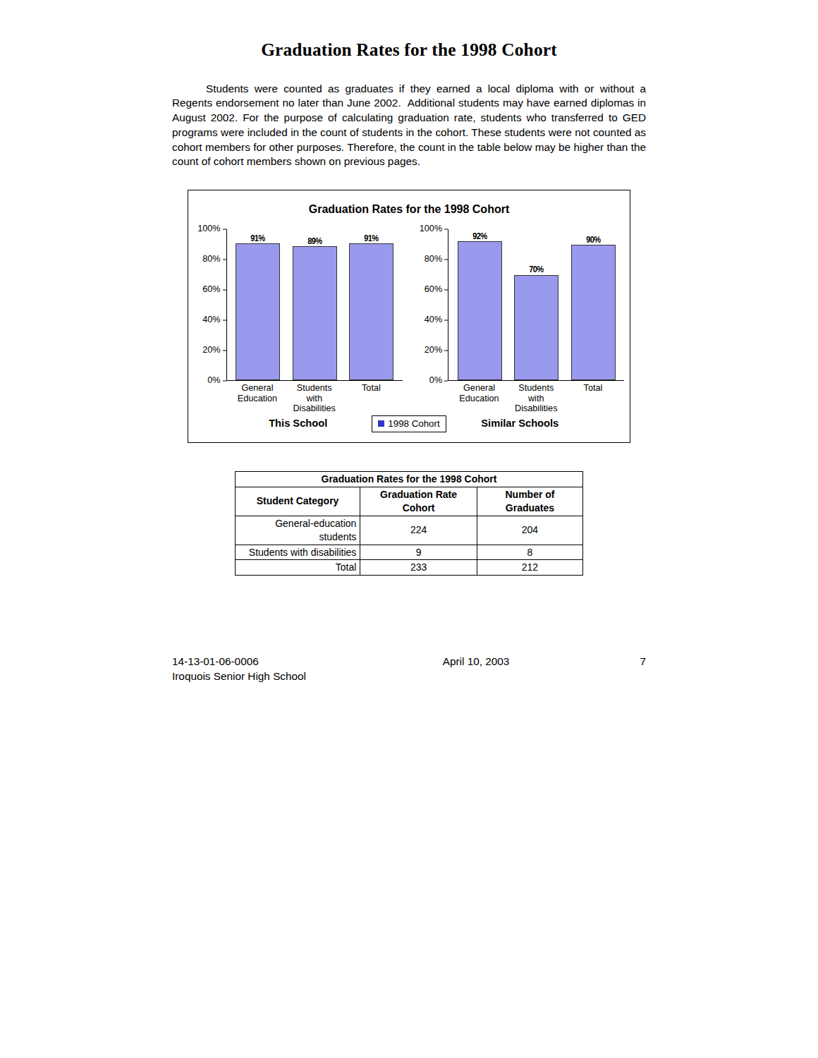Graduation Rates for the 1998 Cohort
Students were counted as graduates if they earned a local diploma with or without a Regents endorsement no later than June 2002. Additional students may have earned diplomas in August 2002. For the purpose of calculating graduation rate, students who transferred to GED programs were included in the count of students in the cohort. These students were not counted as cohort members for other purposes. Therefore, the count in the table below may be higher than the count of cohort members shown on previous pages.
Graduation Rates for the 1998 Cohort
100%
80%
60%
40%
20%
0%
91%
89%
91%
General
Education
Students with
Disabilities
Total
100%
80%
60%
40%
20%
0%
92%
70%
90%
General
Education
Students with
Disabilities
Total
This School
Similar Schools
1998 Cohort
| Graduation Rates for the 1998 Cohort |
| --- |
| Student Category | Graduation Rate Cohort | Number of Graduates |
| General-education students | 224 | 204 |
| Students with disabilities | 9 | 8 |
| Total | 233 | 212 |
14-13-01-06-0006 Iroquois Senior High School
April 10, 2003
7